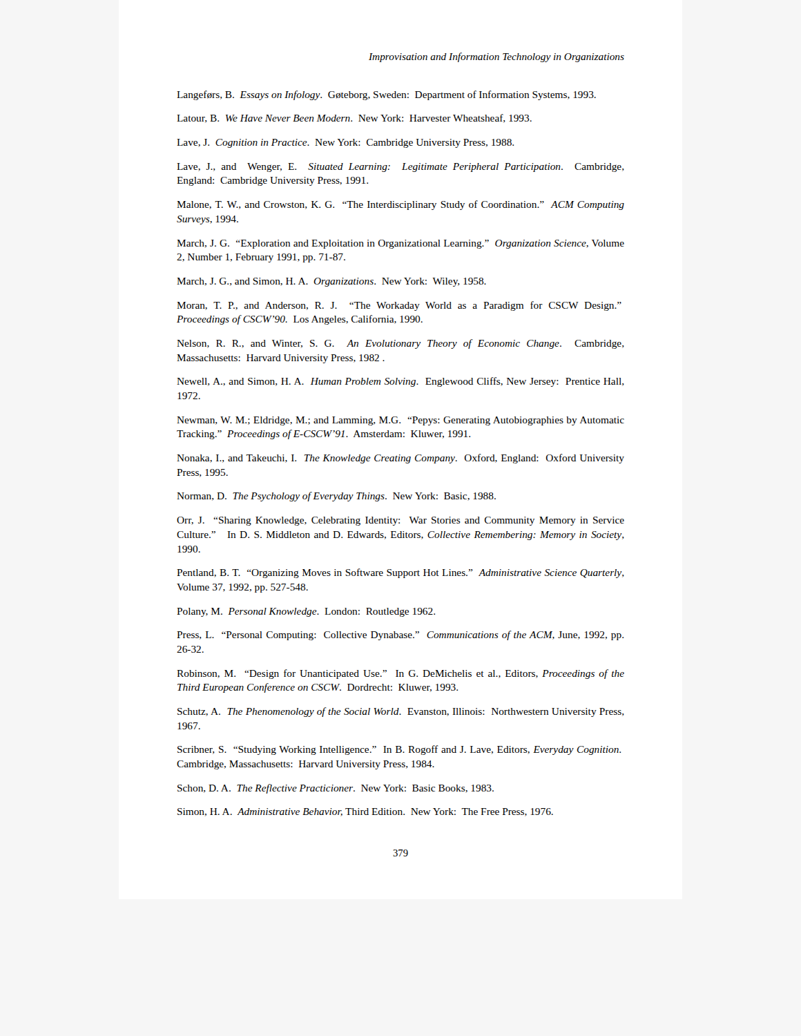Improvisation and Information Technology in Organizations
Langeførs, B. Essays on Infology. Gøteborg, Sweden: Department of Information Systems, 1993.
Latour, B. We Have Never Been Modern. New York: Harvester Wheatsheaf, 1993.
Lave, J. Cognition in Practice. New York: Cambridge University Press, 1988.
Lave, J., and Wenger, E. Situated Learning: Legitimate Peripheral Participation. Cambridge, England: Cambridge University Press, 1991.
Malone, T. W., and Crowston, K. G. “The Interdisciplinary Study of Coordination.” ACM Computing Surveys, 1994.
March, J. G. “Exploration and Exploitation in Organizational Learning.” Organization Science, Volume 2, Number 1, February 1991, pp. 71-87.
March, J. G., and Simon, H. A. Organizations. New York: Wiley, 1958.
Moran, T. P., and Anderson, R. J. “The Workaday World as a Paradigm for CSCW Design.” Proceedings of CSCW’90. Los Angeles, California, 1990.
Nelson, R. R., and Winter, S. G. An Evolutionary Theory of Economic Change. Cambridge, Massachusetts: Harvard University Press, 1982 .
Newell, A., and Simon, H. A. Human Problem Solving. Englewood Cliffs, New Jersey: Prentice Hall, 1972.
Newman, W. M.; Eldridge, M.; and Lamming, M.G. “Pepys: Generating Autobiographies by Automatic Tracking.” Proceedings of E-CSCW’91. Amsterdam: Kluwer, 1991.
Nonaka, I., and Takeuchi, I. The Knowledge Creating Company. Oxford, England: Oxford University Press, 1995.
Norman, D. The Psychology of Everyday Things. New York: Basic, 1988.
Orr, J. “Sharing Knowledge, Celebrating Identity: War Stories and Community Memory in Service Culture.” In D. S. Middleton and D. Edwards, Editors, Collective Remembering: Memory in Society, 1990.
Pentland, B. T. “Organizing Moves in Software Support Hot Lines.” Administrative Science Quarterly, Volume 37, 1992, pp. 527-548.
Polany, M. Personal Knowledge. London: Routledge 1962.
Press, L. “Personal Computing: Collective Dynabase.” Communications of the ACM, June, 1992, pp. 26-32.
Robinson, M. “Design for Unanticipated Use.” In G. DeMichelis et al., Editors, Proceedings of the Third European Conference on CSCW. Dordrecht: Kluwer, 1993.
Schutz, A. The Phenomenology of the Social World. Evanston, Illinois: Northwestern University Press, 1967.
Scribner, S. “Studying Working Intelligence.” In B. Rogoff and J. Lave, Editors, Everyday Cognition. Cambridge, Massachusetts: Harvard University Press, 1984.
Schon, D. A. The Reflective Practicioner. New York: Basic Books, 1983.
Simon, H. A. Administrative Behavior, Third Edition. New York: The Free Press, 1976.
379